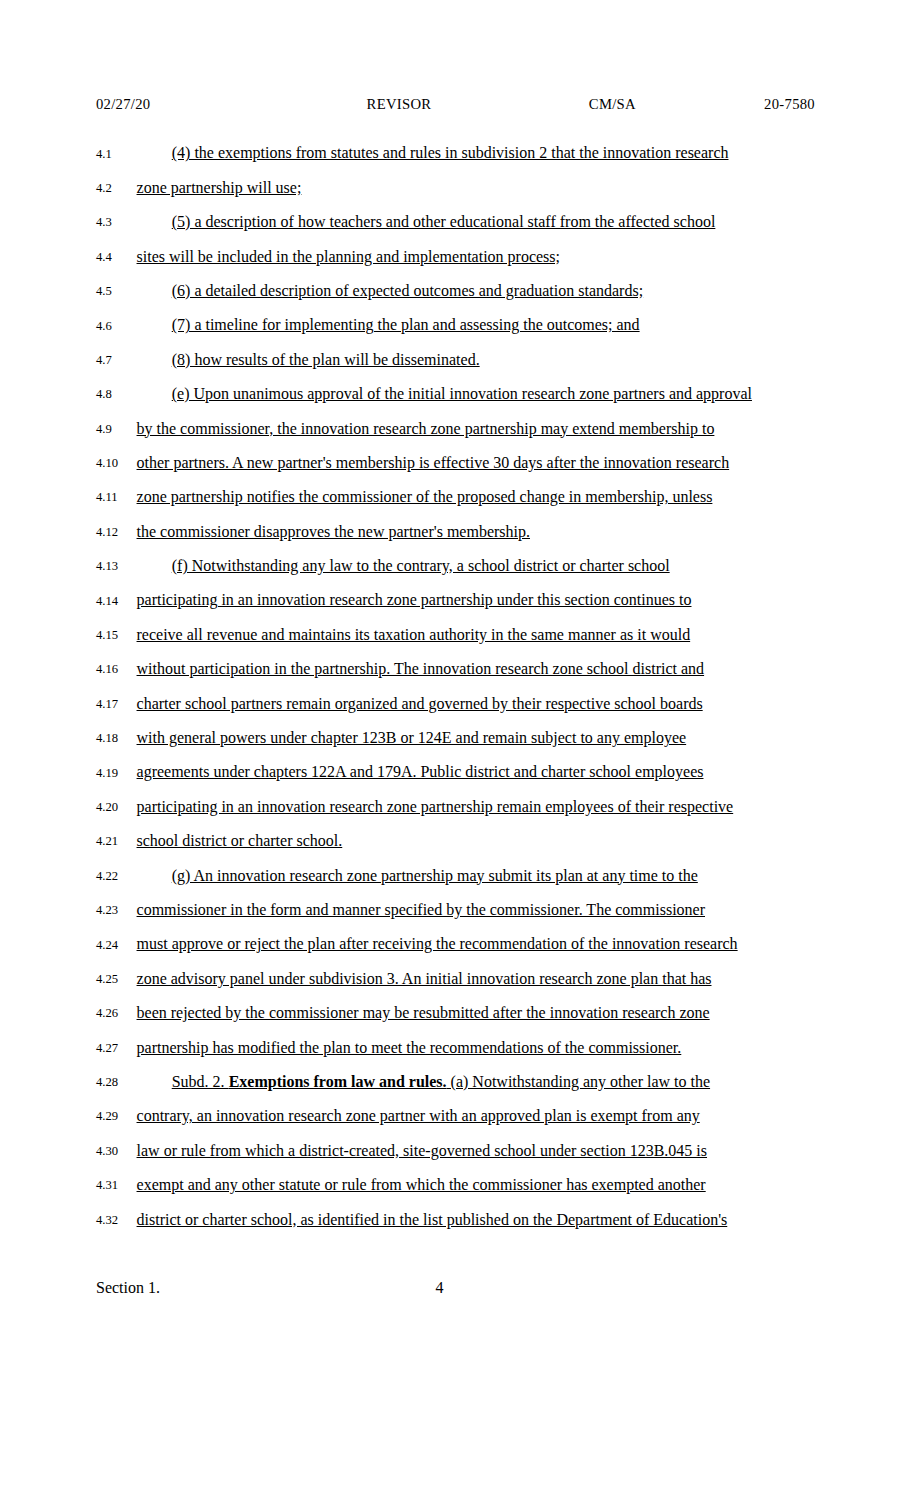02/27/20 REVISOR CM/SA 20-7580
4.1
(4) the exemptions from statutes and rules in subdivision 2 that the innovation research
4.2
zone partnership will use;
4.3
(5) a description of how teachers and other educational staff from the affected school
4.4
sites will be included in the planning and implementation process;
4.5
(6) a detailed description of expected outcomes and graduation standards;
4.6
(7) a timeline for implementing the plan and assessing the outcomes; and
4.7
(8) how results of the plan will be disseminated.
4.8
(e) Upon unanimous approval of the initial innovation research zone partners and approval
4.9
by the commissioner, the innovation research zone partnership may extend membership to
4.10
other partners. A new partner's membership is effective 30 days after the innovation research
4.11
zone partnership notifies the commissioner of the proposed change in membership, unless
4.12
the commissioner disapproves the new partner's membership.
4.13
(f) Notwithstanding any law to the contrary, a school district or charter school
4.14
participating in an innovation research zone partnership under this section continues to
4.15
receive all revenue and maintains its taxation authority in the same manner as it would
4.16
without participation in the partnership. The innovation research zone school district and
4.17
charter school partners remain organized and governed by their respective school boards
4.18
with general powers under chapter 123B or 124E and remain subject to any employee
4.19
agreements under chapters 122A and 179A. Public district and charter school employees
4.20
participating in an innovation research zone partnership remain employees of their respective
4.21
school district or charter school.
4.22
(g) An innovation research zone partnership may submit its plan at any time to the
4.23
commissioner in the form and manner specified by the commissioner. The commissioner
4.24
must approve or reject the plan after receiving the recommendation of the innovation research
4.25
zone advisory panel under subdivision 3. An initial innovation research zone plan that has
4.26
been rejected by the commissioner may be resubmitted after the innovation research zone
4.27
partnership has modified the plan to meet the recommendations of the commissioner.
4.28
Subd. 2. Exemptions from law and rules. (a) Notwithstanding any other law to the
4.29
contrary, an innovation research zone partner with an approved plan is exempt from any
4.30
law or rule from which a district-created, site-governed school under section 123B.045 is
4.31
exempt and any other statute or rule from which the commissioner has exempted another
4.32
district or charter school, as identified in the list published on the Department of Education's
Section 1.
4